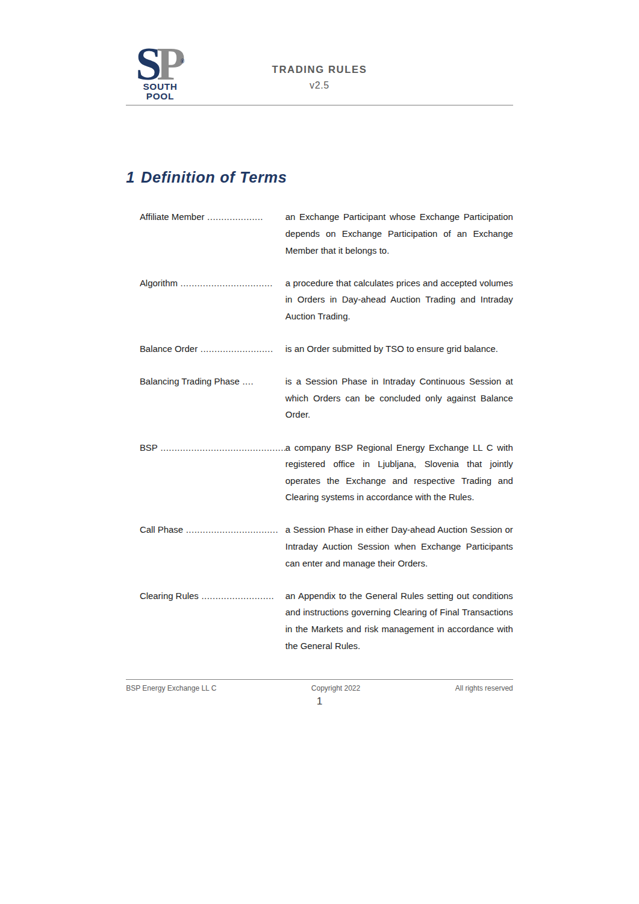SP®
SOUTH
POOL
TRADING RULES
v2.5
1 Definition of Terms
Affiliate Member ....................
an Exchange Participant whose Exchange Participation depends on Exchange Participation of an Exchange Member that it belongs to.
Algorithm .................................
a procedure that calculates prices and accepted volumes in Orders in Day-ahead Auction Trading and Intraday Auction Trading.
Balance Order ..........................
is an Order submitted by TSO to ensure grid balance.
Balancing Trading Phase ....
is a Session Phase in Intraday Continuous Session at which Orders can be concluded only against Balance Order.
BSP ..............................................
a company BSP Regional Energy Exchange LL C with registered office in Ljubljana, Slovenia that jointly operates the Exchange and respective Trading and Clearing systems in accordance with the Rules.
Call Phase .................................
a Session Phase in either Day-ahead Auction Session or Intraday Auction Session when Exchange Participants can enter and manage their Orders.
Clearing Rules ..........................
an Appendix to the General Rules setting out conditions and instructions governing Clearing of Final Transactions in the Markets and risk management in accordance with the General Rules.
BSP Energy Exchange LL C Copyright 2022 All rights reserved
1